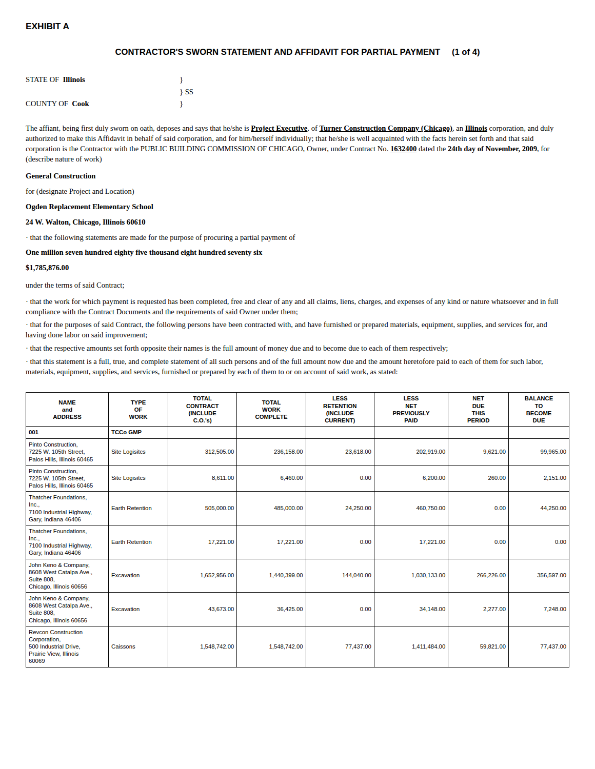EXHIBIT A
CONTRACTOR'S SWORN STATEMENT AND AFFIDAVIT FOR PARTIAL PAYMENT (1 of 4)
| STATE OF Illinois | } |
| | } SS |
| COUNTY OF Cook | } |
The affiant, being first duly sworn on oath, deposes and says that he/she is Project Executive, of Turner Construction Company (Chicago), an Illinois corporation, and duly authorized to make this Affidavit in behalf of said corporation, and for him/herself individually; that he/she is well acquainted with the facts herein set forth and that said corporation is the Contractor with the PUBLIC BUILDING COMMISSION OF CHICAGO, Owner, under Contract No. 1632400 dated the 24th day of November, 2009, for (describe nature of work)
General Construction
for (designate Project and Location)
Ogden Replacement Elementary School
24 W. Walton, Chicago, Illinois 60610
· that the following statements are made for the purpose of procuring a partial payment of
One million seven hundred eighty five thousand eight hundred seventy six
$1,785,876.00
under the terms of said Contract;
· that the work for which payment is requested has been completed, free and clear of any and all claims, liens, charges, and expenses of any kind or nature whatsoever and in full compliance with the Contract Documents and the requirements of said Owner under them;
· that for the purposes of said Contract, the following persons have been contracted with, and have furnished or prepared materials, equipment, supplies, and services for, and having done labor on said improvement;
· that the respective amounts set forth opposite their names is the full amount of money due and to become due to each of them respectively;
· that this statement is a full, true, and complete statement of all such persons and of the full amount now due and the amount heretofore paid to each of them for such labor, materials, equipment, supplies, and services, furnished or prepared by each of them to or on account of said work, as stated:
| NAME and ADDRESS | TYPE OF WORK | TOTAL CONTRACT (INCLUDE C.O.'s) | TOTAL WORK COMPLETE | LESS RETENTION (INCLUDE CURRENT) | LESS NET PREVIOUSLY PAID | NET DUE THIS PERIOD | BALANCE TO BECOME DUE |
| --- | --- | --- | --- | --- | --- | --- | --- |
| 001 | TCCo GMP | | | | | | |
| Pinto Construction, 7225 W. 105th Street, Palos Hills, Illinois 60465 | Site Logisitcs | 312,505.00 | 236,158.00 | 23,618.00 | 202,919.00 | 9,621.00 | 99,965.00 |
| Pinto Construction, 7225 W. 105th Street, Palos Hills, Illinois 60465 | Site Logisitcs | 8,611.00 | 6,460.00 | 0.00 | 6,200.00 | 260.00 | 2,151.00 |
| Thatcher Foundations, Inc., 7100 Industrial Highway, Gary, Indiana 46406 | Earth Retention | 505,000.00 | 485,000.00 | 24,250.00 | 460,750.00 | 0.00 | 44,250.00 |
| Thatcher Foundations, Inc., 7100 Industrial Highway, Gary, Indiana 46406 | Earth Retention | 17,221.00 | 17,221.00 | 0.00 | 17,221.00 | 0.00 | 0.00 |
| John Keno & Company, 8608 West Catalpa Ave., Suite 808, Chicago, Illinois 60656 | Excavation | 1,652,956.00 | 1,440,399.00 | 144,040.00 | 1,030,133.00 | 266,226.00 | 356,597.00 |
| John Keno & Company, 8608 West Catalpa Ave., Suite 808, Chicago, Illinois 60656 | Excavation | 43,673.00 | 36,425.00 | 0.00 | 34,148.00 | 2,277.00 | 7,248.00 |
| Revcon Construction Corporation, 500 Industrial Drive, Prairie View, Illinois 60069 | Caissons | 1,548,742.00 | 1,548,742.00 | 77,437.00 | 1,411,484.00 | 59,821.00 | 77,437.00 |